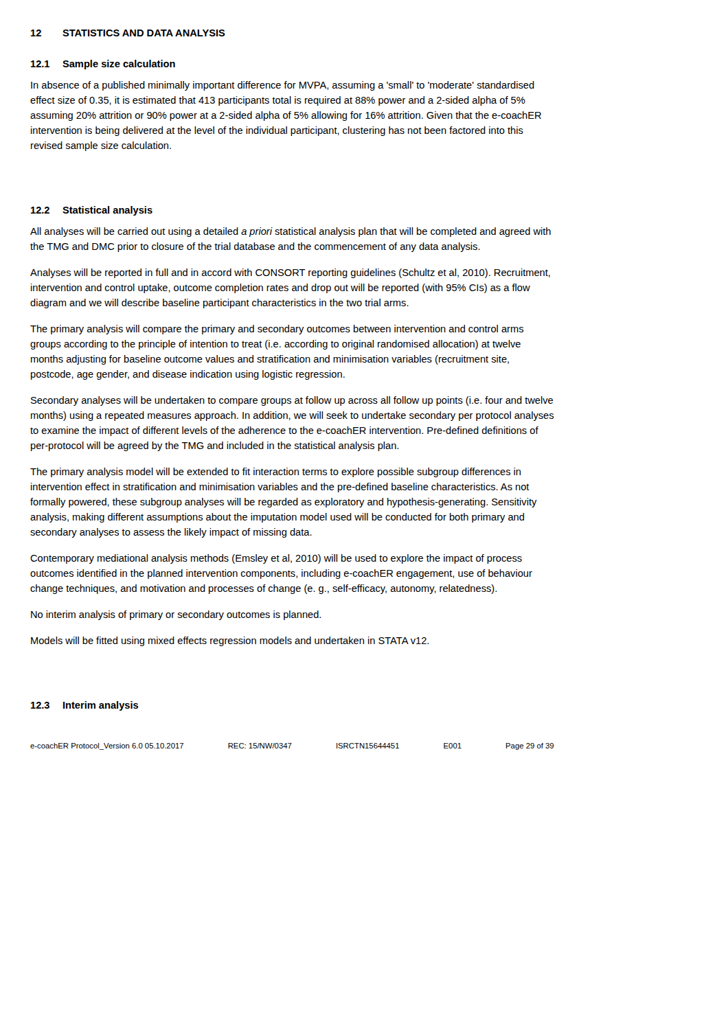12 STATISTICS AND DATA ANALYSIS
12.1 Sample size calculation
In absence of a published minimally important difference for MVPA, assuming a 'small' to 'moderate' standardised effect size of 0.35, it is estimated that 413 participants total is required at 88% power and a 2-sided alpha of 5% assuming 20% attrition or 90% power at a 2-sided alpha of 5% allowing for 16% attrition. Given that the e-coachER intervention is being delivered at the level of the individual participant, clustering has not been factored into this revised sample size calculation.
12.2 Statistical analysis
All analyses will be carried out using a detailed a priori statistical analysis plan that will be completed and agreed with the TMG and DMC prior to closure of the trial database and the commencement of any data analysis.
Analyses will be reported in full and in accord with CONSORT reporting guidelines (Schultz et al, 2010). Recruitment, intervention and control uptake, outcome completion rates and drop out will be reported (with 95% CIs) as a flow diagram and we will describe baseline participant characteristics in the two trial arms.
The primary analysis will compare the primary and secondary outcomes between intervention and control arms groups according to the principle of intention to treat (i.e. according to original randomised allocation) at twelve months adjusting for baseline outcome values and stratification and minimisation variables (recruitment site, postcode, age gender, and disease indication using logistic regression.
Secondary analyses will be undertaken to compare groups at follow up across all follow up points (i.e. four and twelve months) using a repeated measures approach. In addition, we will seek to undertake secondary per protocol analyses to examine the impact of different levels of the adherence to the e-coachER intervention. Pre-defined definitions of per-protocol will be agreed by the TMG and included in the statistical analysis plan.
The primary analysis model will be extended to fit interaction terms to explore possible subgroup differences in intervention effect in stratification and minimisation variables and the pre-defined baseline characteristics. As not formally powered, these subgroup analyses will be regarded as exploratory and hypothesis-generating. Sensitivity analysis, making different assumptions about the imputation model used will be conducted for both primary and secondary analyses to assess the likely impact of missing data.
Contemporary mediational analysis methods (Emsley et al, 2010) will be used to explore the impact of process outcomes identified in the planned intervention components, including e-coachER engagement, use of behaviour change techniques, and motivation and processes of change (e. g., self-efficacy, autonomy, relatedness).
No interim analysis of primary or secondary outcomes is planned.
Models will be fitted using mixed effects regression models and undertaken in STATA v12.
12.3 Interim analysis
e-coachER Protocol_Version 6.0 05.10.2017 REC: 15/NW/0347 ISRCTN15644451 E001 Page 29 of 39